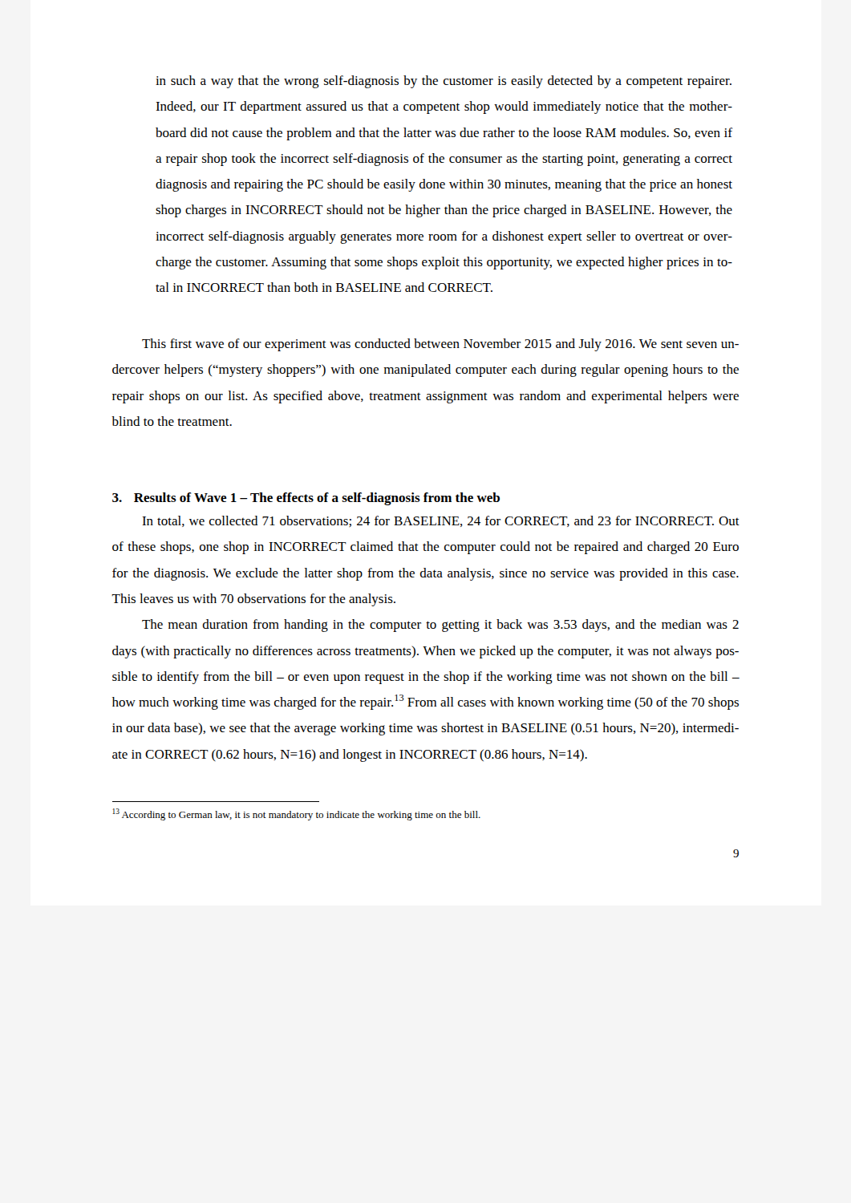in such a way that the wrong self-diagnosis by the customer is easily detected by a competent repairer. Indeed, our IT department assured us that a competent shop would immediately notice that the motherboard did not cause the problem and that the latter was due rather to the loose RAM modules. So, even if a repair shop took the incorrect self-diagnosis of the consumer as the starting point, generating a correct diagnosis and repairing the PC should be easily done within 30 minutes, meaning that the price an honest shop charges in INCORRECT should not be higher than the price charged in BASELINE. However, the incorrect self-diagnosis arguably generates more room for a dishonest expert seller to overtreat or overcharge the customer. Assuming that some shops exploit this opportunity, we expected higher prices in total in INCORRECT than both in BASELINE and CORRECT.
This first wave of our experiment was conducted between November 2015 and July 2016. We sent seven undercover helpers (“mystery shoppers”) with one manipulated computer each during regular opening hours to the repair shops on our list. As specified above, treatment assignment was random and experimental helpers were blind to the treatment.
3. Results of Wave 1 – The effects of a self-diagnosis from the web
In total, we collected 71 observations; 24 for BASELINE, 24 for CORRECT, and 23 for INCORRECT. Out of these shops, one shop in INCORRECT claimed that the computer could not be repaired and charged 20 Euro for the diagnosis. We exclude the latter shop from the data analysis, since no service was provided in this case. This leaves us with 70 observations for the analysis.
The mean duration from handing in the computer to getting it back was 3.53 days, and the median was 2 days (with practically no differences across treatments). When we picked up the computer, it was not always possible to identify from the bill – or even upon request in the shop if the working time was not shown on the bill – how much working time was charged for the repair.13 From all cases with known working time (50 of the 70 shops in our data base), we see that the average working time was shortest in BASELINE (0.51 hours, N=20), intermediate in CORRECT (0.62 hours, N=16) and longest in INCORRECT (0.86 hours, N=14).
13 According to German law, it is not mandatory to indicate the working time on the bill.
9